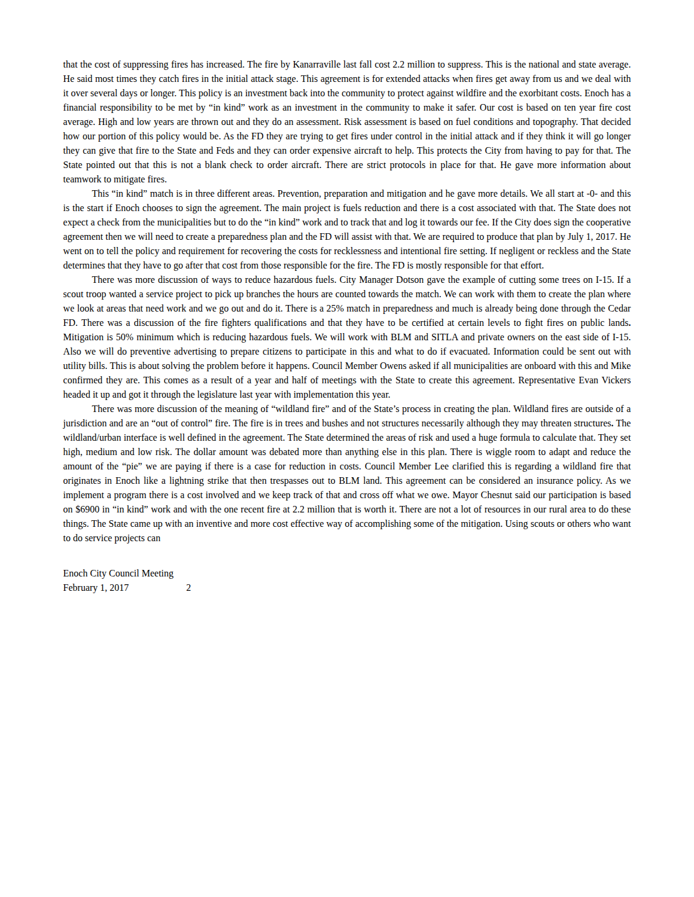that the cost of suppressing fires has increased. The fire by Kanarraville last fall cost 2.2 million to suppress. This is the national and state average. He said most times they catch fires in the initial attack stage. This agreement is for extended attacks when fires get away from us and we deal with it over several days or longer. This policy is an investment back into the community to protect against wildfire and the exorbitant costs. Enoch has a financial responsibility to be met by “in kind” work as an investment in the community to make it safer. Our cost is based on ten year fire cost average. High and low years are thrown out and they do an assessment. Risk assessment is based on fuel conditions and topography. That decided how our portion of this policy would be. As the FD they are trying to get fires under control in the initial attack and if they think it will go longer they can give that fire to the State and Feds and they can order expensive aircraft to help. This protects the City from having to pay for that. The State pointed out that this is not a blank check to order aircraft. There are strict protocols in place for that. He gave more information about teamwork to mitigate fires.
This “in kind” match is in three different areas. Prevention, preparation and mitigation and he gave more details. We all start at -0- and this is the start if Enoch chooses to sign the agreement. The main project is fuels reduction and there is a cost associated with that. The State does not expect a check from the municipalities but to do the “in kind” work and to track that and log it towards our fee. If the City does sign the cooperative agreement then we will need to create a preparedness plan and the FD will assist with that. We are required to produce that plan by July 1, 2017. He went on to tell the policy and requirement for recovering the costs for recklessness and intentional fire setting. If negligent or reckless and the State determines that they have to go after that cost from those responsible for the fire. The FD is mostly responsible for that effort.
There was more discussion of ways to reduce hazardous fuels. City Manager Dotson gave the example of cutting some trees on I-15. If a scout troop wanted a service project to pick up branches the hours are counted towards the match. We can work with them to create the plan where we look at areas that need work and we go out and do it. There is a 25% match in preparedness and much is already being done through the Cedar FD. There was a discussion of the fire fighters qualifications and that they have to be certified at certain levels to fight fires on public lands. Mitigation is 50% minimum which is reducing hazardous fuels. We will work with BLM and SITLA and private owners on the east side of I-15. Also we will do preventive advertising to prepare citizens to participate in this and what to do if evacuated. Information could be sent out with utility bills. This is about solving the problem before it happens. Council Member Owens asked if all municipalities are onboard with this and Mike confirmed they are. This comes as a result of a year and half of meetings with the State to create this agreement. Representative Evan Vickers headed it up and got it through the legislature last year with implementation this year.
There was more discussion of the meaning of “wildland fire” and of the State’s process in creating the plan. Wildland fires are outside of a jurisdiction and are an “out of control” fire. The fire is in trees and bushes and not structures necessarily although they may threaten structures. The wildland/urban interface is well defined in the agreement. The State determined the areas of risk and used a huge formula to calculate that. They set high, medium and low risk. The dollar amount was debated more than anything else in this plan. There is wiggle room to adapt and reduce the amount of the “pie” we are paying if there is a case for reduction in costs. Council Member Lee clarified this is regarding a wildland fire that originates in Enoch like a lightning strike that then trespasses out to BLM land. This agreement can be considered an insurance policy. As we implement a program there is a cost involved and we keep track of that and cross off what we owe. Mayor Chesnut said our participation is based on $6900 in “in kind” work and with the one recent fire at 2.2 million that is worth it. There are not a lot of resources in our rural area to do these things. The State came up with an inventive and more cost effective way of accomplishing some of the mitigation. Using scouts or others who want to do service projects can
Enoch City Council Meeting February 1, 20172